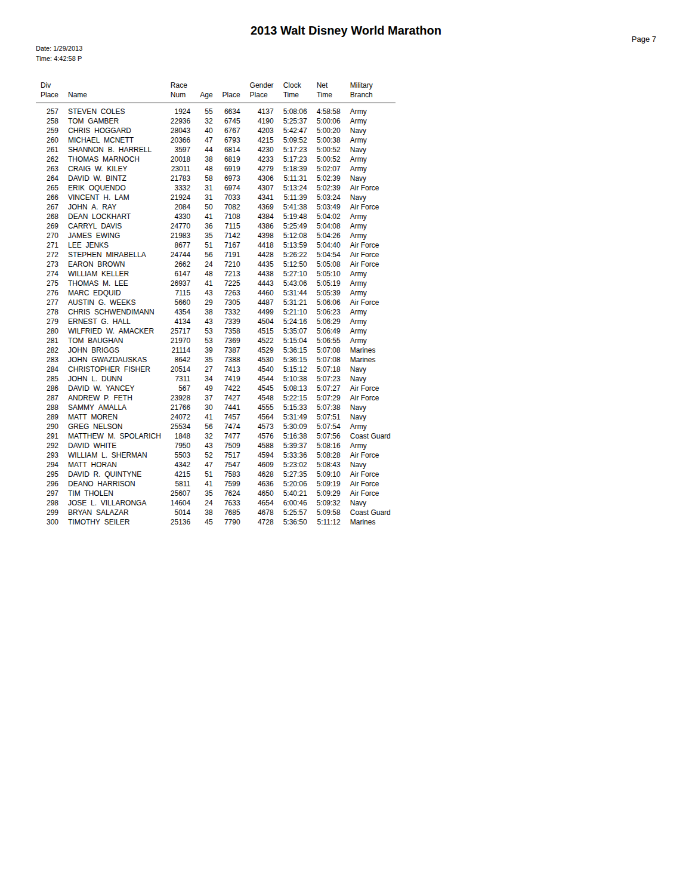Page 7
2013 Walt Disney World Marathon
Date: 1/29/2013
Time: 4:42:58 P
| Div | | Race | | | Gender | Clock | Net | Military |
| --- | --- | --- | --- | --- | --- | --- | --- | --- |
| Place | Name | Num | Age | Place | Place | Time | Time | Branch |
| 257 | STEVEN COLES | 1924 | 55 | 6634 | 4137 | 5:08:06 | 4:58:58 | Army |
| 258 | TOM GAMBER | 22936 | 32 | 6745 | 4190 | 5:25:37 | 5:00:06 | Army |
| 259 | CHRIS HOGGARD | 28043 | 40 | 6767 | 4203 | 5:42:47 | 5:00:20 | Navy |
| 260 | MICHAEL MCNETT | 20366 | 47 | 6793 | 4215 | 5:09:52 | 5:00:38 | Army |
| 261 | SHANNON B. HARRELL | 3597 | 44 | 6814 | 4230 | 5:17:23 | 5:00:52 | Navy |
| 262 | THOMAS MARNOCH | 20018 | 38 | 6819 | 4233 | 5:17:23 | 5:00:52 | Army |
| 263 | CRAIG W. KILEY | 23011 | 48 | 6919 | 4279 | 5:18:39 | 5:02:07 | Army |
| 264 | DAVID W. BINTZ | 21783 | 58 | 6973 | 4306 | 5:11:31 | 5:02:39 | Navy |
| 265 | ERIK OQUENDO | 3332 | 31 | 6974 | 4307 | 5:13:24 | 5:02:39 | Air Force |
| 266 | VINCENT H. LAM | 21924 | 31 | 7033 | 4341 | 5:11:39 | 5:03:24 | Navy |
| 267 | JOHN A. RAY | 2084 | 50 | 7082 | 4369 | 5:41:38 | 5:03:49 | Air Force |
| 268 | DEAN LOCKHART | 4330 | 41 | 7108 | 4384 | 5:19:48 | 5:04:02 | Army |
| 269 | CARRYL DAVIS | 24770 | 36 | 7115 | 4386 | 5:25:49 | 5:04:08 | Army |
| 270 | JAMES EWING | 21983 | 35 | 7142 | 4398 | 5:12:08 | 5:04:26 | Army |
| 271 | LEE JENKS | 8677 | 51 | 7167 | 4418 | 5:13:59 | 5:04:40 | Air Force |
| 272 | STEPHEN MIRABELLA | 24744 | 56 | 7191 | 4428 | 5:26:22 | 5:04:54 | Air Force |
| 273 | EARON BROWN | 2662 | 24 | 7210 | 4435 | 5:12:50 | 5:05:08 | Air Force |
| 274 | WILLIAM KELLER | 6147 | 48 | 7213 | 4438 | 5:27:10 | 5:05:10 | Army |
| 275 | THOMAS M. LEE | 26937 | 41 | 7225 | 4443 | 5:43:06 | 5:05:19 | Army |
| 276 | MARC EDQUID | 7115 | 43 | 7263 | 4460 | 5:31:44 | 5:05:39 | Army |
| 277 | AUSTIN G. WEEKS | 5660 | 29 | 7305 | 4487 | 5:31:21 | 5:06:06 | Air Force |
| 278 | CHRIS SCHWENDIMANN | 4354 | 38 | 7332 | 4499 | 5:21:10 | 5:06:23 | Army |
| 279 | ERNEST G. HALL | 4134 | 43 | 7339 | 4504 | 5:24:16 | 5:06:29 | Army |
| 280 | WILFRIED W. AMACKER | 25717 | 53 | 7358 | 4515 | 5:35:07 | 5:06:49 | Army |
| 281 | TOM BAUGHAN | 21970 | 53 | 7369 | 4522 | 5:15:04 | 5:06:55 | Army |
| 282 | JOHN BRIGGS | 21114 | 39 | 7387 | 4529 | 5:36:15 | 5:07:08 | Marines |
| 283 | JOHN GWAZDAUSKAS | 8642 | 35 | 7388 | 4530 | 5:36:15 | 5:07:08 | Marines |
| 284 | CHRISTOPHER FISHER | 20514 | 27 | 7413 | 4540 | 5:15:12 | 5:07:18 | Navy |
| 285 | JOHN L. DUNN | 7311 | 34 | 7419 | 4544 | 5:10:38 | 5:07:23 | Navy |
| 286 | DAVID W. YANCEY | 567 | 49 | 7422 | 4545 | 5:08:13 | 5:07:27 | Air Force |
| 287 | ANDREW P. FETH | 23928 | 37 | 7427 | 4548 | 5:22:15 | 5:07:29 | Air Force |
| 288 | SAMMY AMALLA | 21766 | 30 | 7441 | 4555 | 5:15:33 | 5:07:38 | Navy |
| 289 | MATT MOREN | 24072 | 41 | 7457 | 4564 | 5:31:49 | 5:07:51 | Navy |
| 290 | GREG NELSON | 25534 | 56 | 7474 | 4573 | 5:30:09 | 5:07:54 | Army |
| 291 | MATTHEW M. SPOLARICH | 1848 | 32 | 7477 | 4576 | 5:16:38 | 5:07:56 | Coast Guard |
| 292 | DAVID WHITE | 7950 | 43 | 7509 | 4588 | 5:39:37 | 5:08:16 | Army |
| 293 | WILLIAM L. SHERMAN | 5503 | 52 | 7517 | 4594 | 5:33:36 | 5:08:28 | Air Force |
| 294 | MATT HORAN | 4342 | 47 | 7547 | 4609 | 5:23:02 | 5:08:43 | Navy |
| 295 | DAVID R. QUINTYNE | 4215 | 51 | 7583 | 4628 | 5:27:35 | 5:09:10 | Air Force |
| 296 | DEANO HARRISON | 5811 | 41 | 7599 | 4636 | 5:20:06 | 5:09:19 | Air Force |
| 297 | TIM THOLEN | 25607 | 35 | 7624 | 4650 | 5:40:21 | 5:09:29 | Air Force |
| 298 | JOSE L. VILLARONGA | 14604 | 24 | 7633 | 4654 | 6:00:46 | 5:09:32 | Navy |
| 299 | BRYAN SALAZAR | 5014 | 38 | 7685 | 4678 | 5:25:57 | 5:09:58 | Coast Guard |
| 300 | TIMOTHY SEILER | 25136 | 45 | 7790 | 4728 | 5:36:50 | 5:11:12 | Marines |